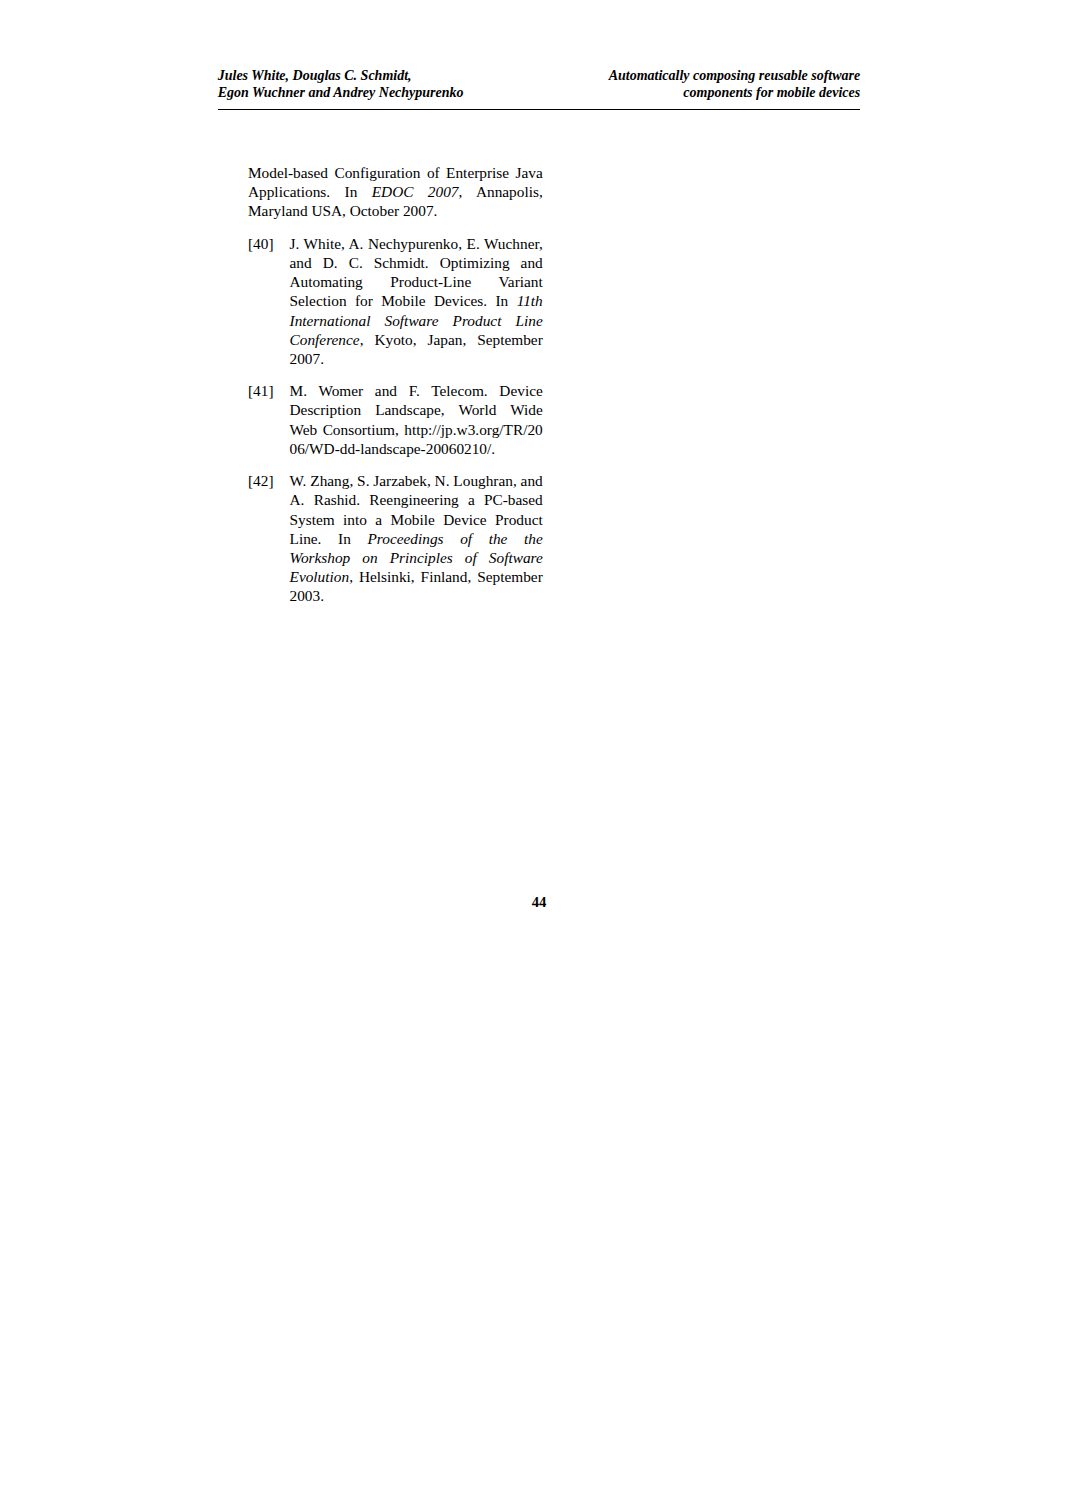Jules White, Douglas C. Schmidt,
Egon Wuchner and Andrey Nechypurenko
Automatically composing reusable software
components for mobile devices
Model-based Configuration of Enterprise Java Applications. In EDOC 2007, Annapolis, Maryland USA, October 2007.
[40] J. White, A. Nechypurenko, E. Wuchner, and D. C. Schmidt. Optimizing and Automating Product-Line Variant Selection for Mobile Devices. In 11th International Software Product Line Conference, Kyoto, Japan, September 2007.
[41] M. Womer and F. Telecom. Device Description Landscape, World Wide Web Consortium, http://jp.w3.org/TR/2006/WD-dd-landscape-20060210/.
[42] W. Zhang, S. Jarzabek, N. Loughran, and A. Rashid. Reengineering a PC-based System into a Mobile Device Product Line. In Proceedings of the the Workshop on Principles of Software Evolution, Helsinki, Finland, September 2003.
44